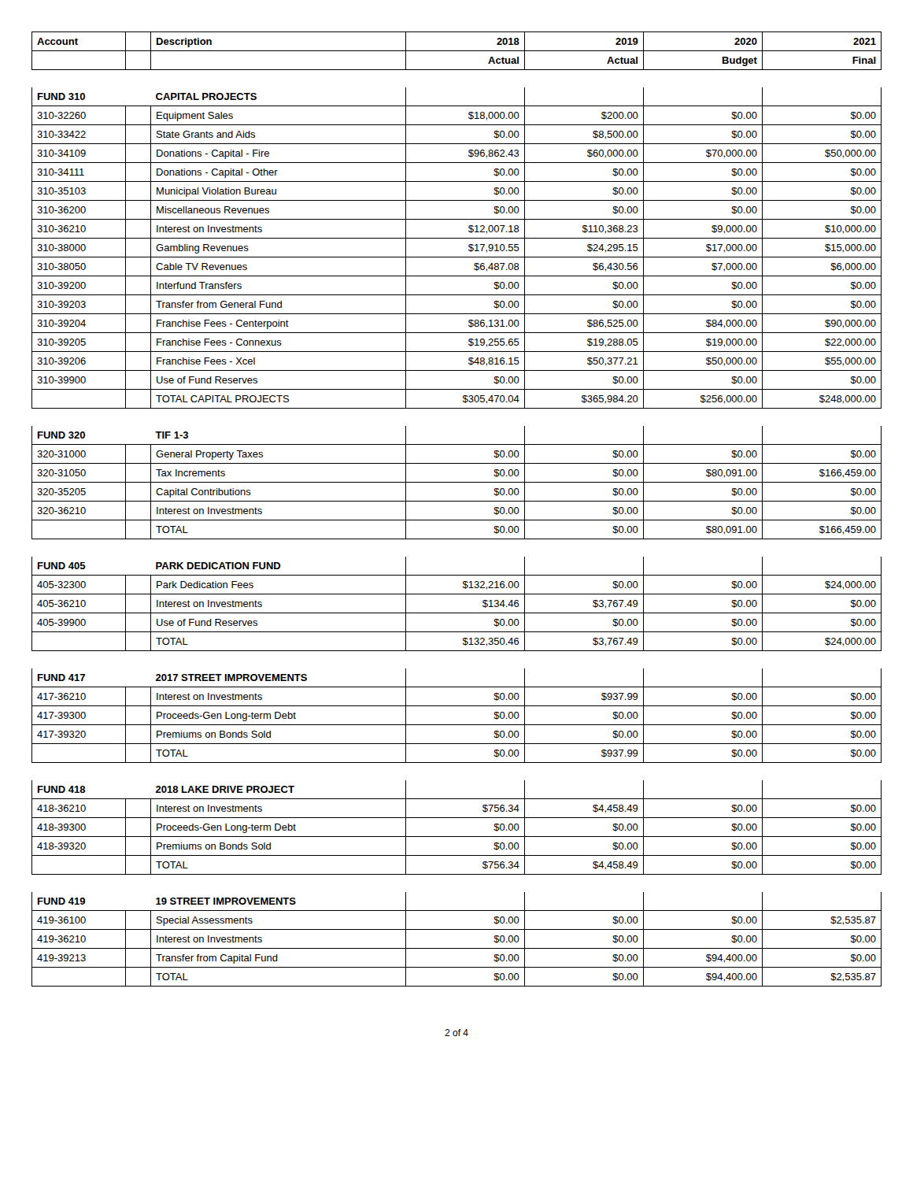| Account | | Description | 2018 | 2019 | 2020 | 2021 |
| --- | --- | --- | --- | --- | --- | --- |
| | | | Actual | Actual | Budget | Final |
| FUND 310 | | CAPITAL PROJECTS | | | | |
| 310-32260 | | Equipment Sales | $18,000.00 | $200.00 | $0.00 | $0.00 |
| 310-33422 | | State Grants and Aids | $0.00 | $8,500.00 | $0.00 | $0.00 |
| 310-34109 | | Donations - Capital - Fire | $96,862.43 | $60,000.00 | $70,000.00 | $50,000.00 |
| 310-34111 | | Donations - Capital - Other | $0.00 | $0.00 | $0.00 | $0.00 |
| 310-35103 | | Municipal Violation Bureau | $0.00 | $0.00 | $0.00 | $0.00 |
| 310-36200 | | Miscellaneous Revenues | $0.00 | $0.00 | $0.00 | $0.00 |
| 310-36210 | | Interest on Investments | $12,007.18 | $110,368.23 | $9,000.00 | $10,000.00 |
| 310-38000 | | Gambling Revenues | $17,910.55 | $24,295.15 | $17,000.00 | $15,000.00 |
| 310-38050 | | Cable TV Revenues | $6,487.08 | $6,430.56 | $7,000.00 | $6,000.00 |
| 310-39200 | | Interfund Transfers | $0.00 | $0.00 | $0.00 | $0.00 |
| 310-39203 | | Transfer from General Fund | $0.00 | $0.00 | $0.00 | $0.00 |
| 310-39204 | | Franchise Fees - Centerpoint | $86,131.00 | $86,525.00 | $84,000.00 | $90,000.00 |
| 310-39205 | | Franchise Fees - Connexus | $19,255.65 | $19,288.05 | $19,000.00 | $22,000.00 |
| 310-39206 | | Franchise Fees - Xcel | $48,816.15 | $50,377.21 | $50,000.00 | $55,000.00 |
| 310-39900 | | Use of Fund Reserves | $0.00 | $0.00 | $0.00 | $0.00 |
| | | TOTAL CAPITAL PROJECTS | $305,470.04 | $365,984.20 | $256,000.00 | $248,000.00 |
| FUND 320 | | TIF 1-3 | | | | |
| 320-31000 | | General Property Taxes | $0.00 | $0.00 | $0.00 | $0.00 |
| 320-31050 | | Tax Increments | $0.00 | $0.00 | $80,091.00 | $166,459.00 |
| 320-35205 | | Capital Contributions | $0.00 | $0.00 | $0.00 | $0.00 |
| 320-36210 | | Interest on Investments | $0.00 | $0.00 | $0.00 | $0.00 |
| | | TOTAL | $0.00 | $0.00 | $80,091.00 | $166,459.00 |
| FUND 405 | | PARK DEDICATION FUND | | | | |
| 405-32300 | | Park Dedication Fees | $132,216.00 | $0.00 | $0.00 | $24,000.00 |
| 405-36210 | | Interest on Investments | $134.46 | $3,767.49 | $0.00 | $0.00 |
| 405-39900 | | Use of Fund Reserves | $0.00 | $0.00 | $0.00 | $0.00 |
| | | TOTAL | $132,350.46 | $3,767.49 | $0.00 | $24,000.00 |
| FUND 417 | | 2017 STREET IMPROVEMENTS | | | | |
| 417-36210 | | Interest on Investments | $0.00 | $937.99 | $0.00 | $0.00 |
| 417-39300 | | Proceeds-Gen Long-term Debt | $0.00 | $0.00 | $0.00 | $0.00 |
| 417-39320 | | Premiums on Bonds Sold | $0.00 | $0.00 | $0.00 | $0.00 |
| | | TOTAL | $0.00 | $937.99 | $0.00 | $0.00 |
| FUND 418 | | 2018 LAKE DRIVE PROJECT | | | | |
| 418-36210 | | Interest on Investments | $756.34 | $4,458.49 | $0.00 | $0.00 |
| 418-39300 | | Proceeds-Gen Long-term Debt | $0.00 | $0.00 | $0.00 | $0.00 |
| 418-39320 | | Premiums on Bonds Sold | $0.00 | $0.00 | $0.00 | $0.00 |
| | | TOTAL | $756.34 | $4,458.49 | $0.00 | $0.00 |
| FUND 419 | | 19 STREET IMPROVEMENTS | | | | |
| 419-36100 | | Special Assessments | $0.00 | $0.00 | $0.00 | $2,535.87 |
| 419-36210 | | Interest on Investments | $0.00 | $0.00 | $0.00 | $0.00 |
| 419-39213 | | Transfer from Capital Fund | $0.00 | $0.00 | $94,400.00 | $0.00 |
| | | TOTAL | $0.00 | $0.00 | $94,400.00 | $2,535.87 |
2 of 4